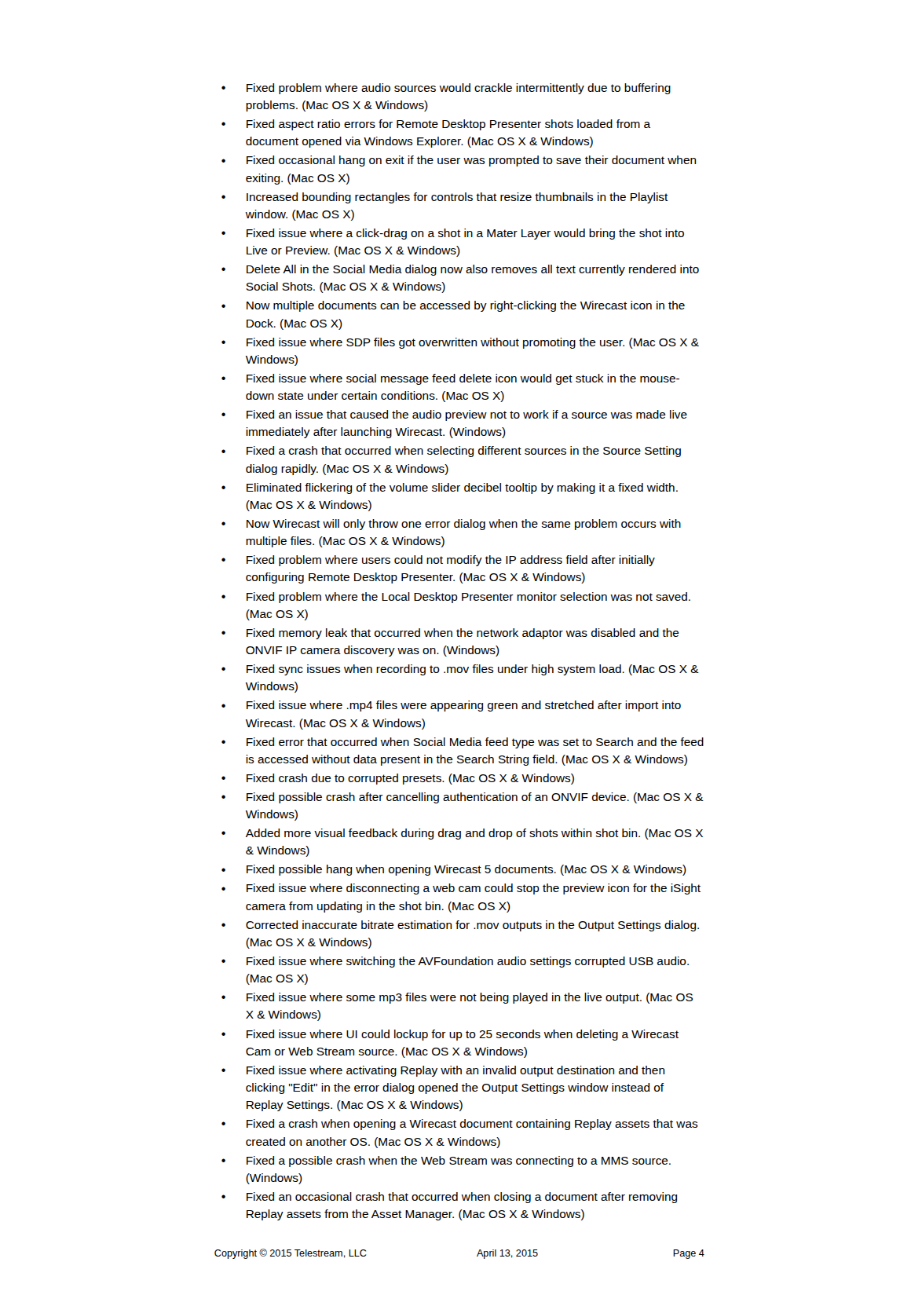Fixed problem where audio sources would crackle intermittently due to buffering problems. (Mac OS X & Windows)
Fixed aspect ratio errors for Remote Desktop Presenter shots loaded from a document opened via Windows Explorer. (Mac OS X & Windows)
Fixed occasional hang on exit if the user was prompted to save their document when exiting. (Mac OS X)
Increased bounding rectangles for controls that resize thumbnails in the Playlist window. (Mac OS X)
Fixed issue where a click-drag on a shot in a Mater Layer would bring the shot into Live or Preview. (Mac OS X & Windows)
Delete All in the Social Media dialog now also removes all text currently rendered into Social Shots. (Mac OS X & Windows)
Now multiple documents can be accessed by right-clicking the Wirecast icon in the Dock. (Mac OS X)
Fixed issue where SDP files got overwritten without promoting the user. (Mac OS X & Windows)
Fixed issue where social message feed delete icon would get stuck in the mouse-down state under certain conditions. (Mac OS X)
Fixed an issue that caused the audio preview not to work if a source was made live immediately after launching Wirecast. (Windows)
Fixed a crash that occurred when selecting different sources in the Source Setting dialog rapidly. (Mac OS X & Windows)
Eliminated flickering of the volume slider decibel tooltip by making it a fixed width. (Mac OS X & Windows)
Now Wirecast will only throw one error dialog when the same problem occurs with multiple files. (Mac OS X & Windows)
Fixed problem where users could not modify the IP address field after initially configuring Remote Desktop Presenter. (Mac OS X & Windows)
Fixed problem where the Local Desktop Presenter monitor selection was not saved. (Mac OS X)
Fixed memory leak that occurred when the network adaptor was disabled and the ONVIF IP camera discovery was on. (Windows)
Fixed sync issues when recording to .mov files under high system load. (Mac OS X & Windows)
Fixed issue where .mp4 files were appearing green and stretched after import into Wirecast. (Mac OS X & Windows)
Fixed error that occurred when Social Media feed type was set to Search and the feed is accessed without data present in the Search String field. (Mac OS X & Windows)
Fixed crash due to corrupted presets. (Mac OS X & Windows)
Fixed possible crash after cancelling authentication of an ONVIF device. (Mac OS X & Windows)
Added more visual feedback during drag and drop of shots within shot bin. (Mac OS X & Windows)
Fixed possible hang when opening Wirecast 5 documents. (Mac OS X & Windows)
Fixed issue where disconnecting a web cam could stop the preview icon for the iSight camera from updating in the shot bin. (Mac OS X)
Corrected inaccurate bitrate estimation for .mov outputs in the Output Settings dialog. (Mac OS X & Windows)
Fixed issue where switching the AVFoundation audio settings corrupted USB audio. (Mac OS X)
Fixed issue where some mp3 files were not being played in the live output. (Mac OS X & Windows)
Fixed issue where UI could lockup for up to 25 seconds when deleting a Wirecast Cam or Web Stream source. (Mac OS X & Windows)
Fixed issue where activating Replay with an invalid output destination and then clicking "Edit" in the error dialog opened the Output Settings window instead of Replay Settings. (Mac OS X & Windows)
Fixed a crash when opening a Wirecast document containing Replay assets that was created on another OS. (Mac OS X & Windows)
Fixed a possible crash when the Web Stream was connecting to a MMS source. (Windows)
Fixed an occasional crash that occurred when closing a document after removing Replay assets from the Asset Manager. (Mac OS X & Windows)
Copyright © 2015 Telestream, LLC
April 13, 2015
Page 4